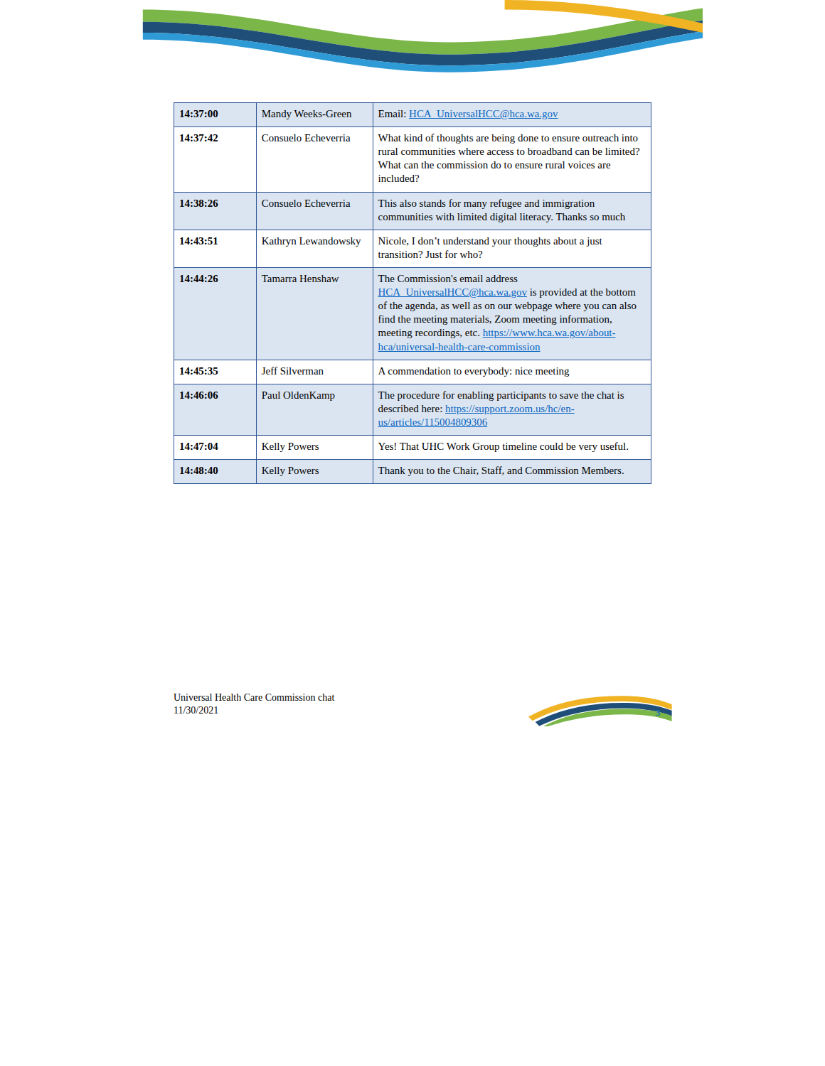| 14:37:00 | Mandy Weeks-Green | Email: HCA_UniversalHCC@hca.wa.gov |
| 14:37:42 | Consuelo Echeverria | What kind of thoughts are being done to ensure outreach into rural communities where access to broadband can be limited? What can the commission do to ensure rural voices are included? |
| 14:38:26 | Consuelo Echeverria | This also stands for many refugee and immigration communities with limited digital literacy. Thanks so much |
| 14:43:51 | Kathryn Lewandowsky | Nicole, I don’t understand your thoughts about a just transition? Just for who? |
| 14:44:26 | Tamarra Henshaw | The Commission's email address HCA_UniversalHCC@hca.wa.gov is provided at the bottom of the agenda, as well as on our webpage where you can also find the meeting materials, Zoom meeting information, meeting recordings, etc. https://www.hca.wa.gov/about-hca/universal-health-care-commission |
| 14:45:35 | Jeff Silverman | A commendation to everybody: nice meeting |
| 14:46:06 | Paul OldenKamp | The procedure for enabling participants to save the chat is described here: https://support.zoom.us/hc/en-us/articles/115004809306 |
| 14:47:04 | Kelly Powers | Yes! That UHC Work Group timeline could be very useful. |
| 14:48:40 | Kelly Powers | Thank you to the Chair, Staff, and Commission Members. |
Universal Health Care Commission chat
11/30/2021
3